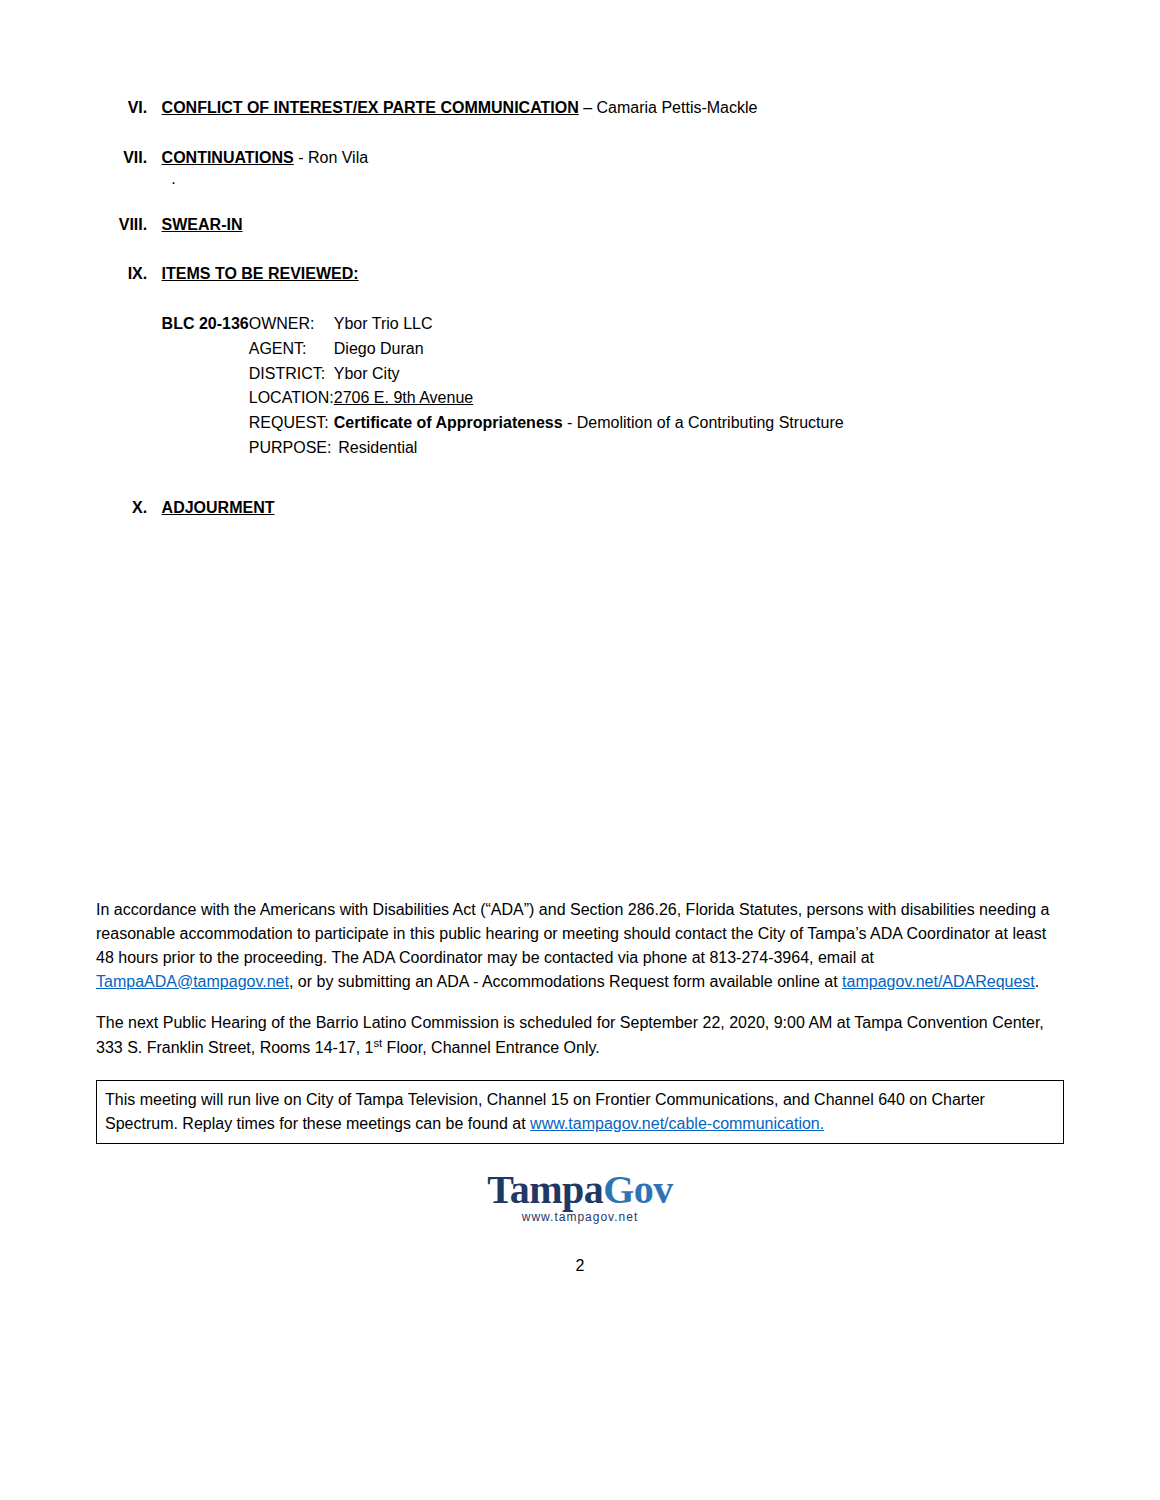VI.
CONFLICT OF INTEREST/EX PARTE COMMUNICATION – Camaria Pettis-Mackle
VII.
CONTINUATIONS - Ron Vila
.
VIII.
SWEAR-IN
IX.
ITEMS TO BE REVIEWED:
| BLC 20-136 | OWNER: | Ybor Trio LLC |
| | AGENT: | Diego Duran |
| | DISTRICT: | Ybor City |
| | LOCATION: | 2706 E. 9th Avenue |
| | REQUEST: | Certificate of Appropriateness - Demolition of a Contributing Structure |
| | PURPOSE: | Residential |
X.
ADJOURMENT
In accordance with the Americans with Disabilities Act (“ADA”) and Section 286.26, Florida Statutes, persons with disabilities needing a reasonable accommodation to participate in this public hearing or meeting should contact the City of Tampa’s ADA Coordinator at least 48 hours prior to the proceeding. The ADA Coordinator may be contacted via phone at 813-274-3964, email at TampaADA@tampagov.net, or by submitting an ADA - Accommodations Request form available online at tampagov.net/ADARequest.
The next Public Hearing of the Barrio Latino Commission is scheduled for September 22, 2020, 9:00 AM at Tampa Convention Center, 333 S. Franklin Street, Rooms 14-17, 1st Floor, Channel Entrance Only.
This meeting will run live on City of Tampa Television, Channel 15 on Frontier Communications, and Channel 640 on Charter Spectrum. Replay times for these meetings can be found at www.tampagov.net/cable-communication.
TampaGov
www.tampagov.net
2